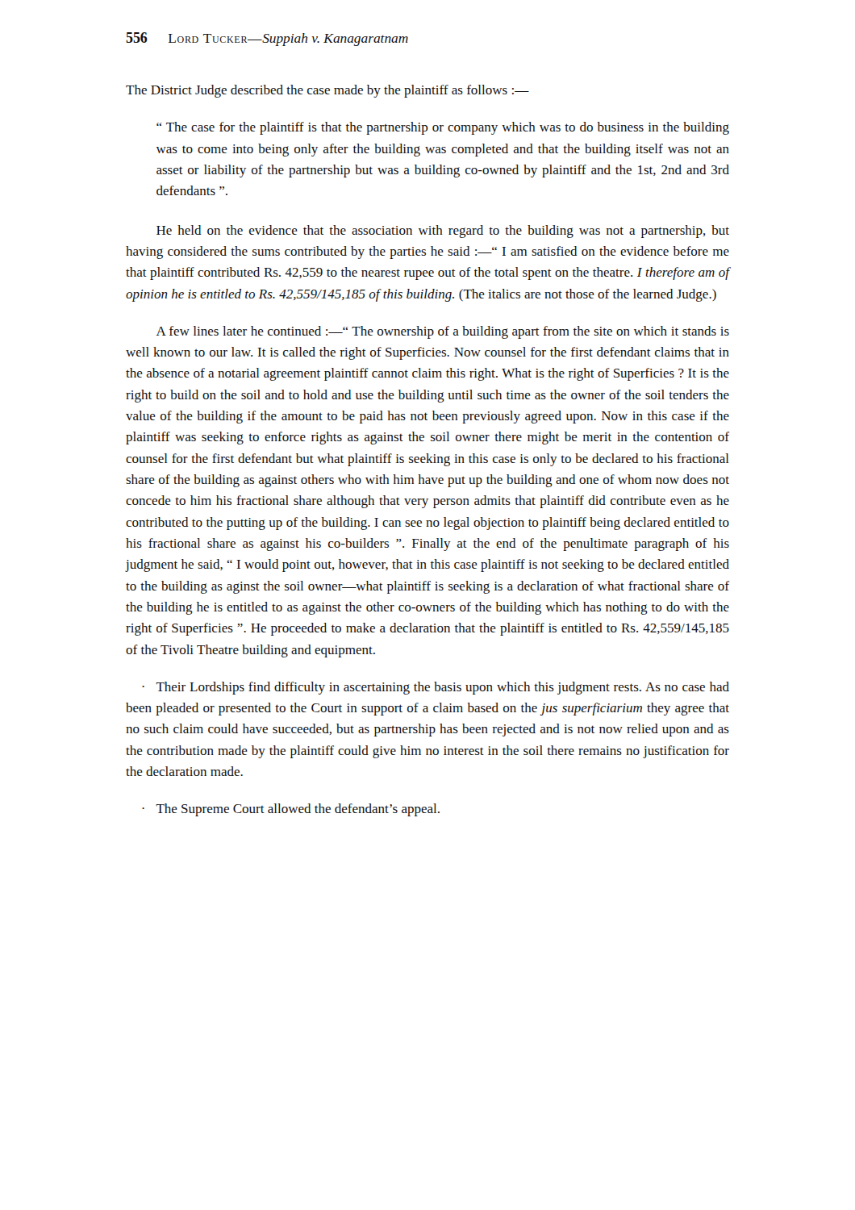556 Lord Tucker—Suppiah v. Kanagaratnam
The District Judge described the case made by the plaintiff as follows :—
“ The case for the plaintiff is that the partnership or company which was to do business in the building was to come into being only after the building was completed and that the building itself was not an asset or liability of the partnership but was a building co-owned by plaintiff and the 1st, 2nd and 3rd defendants ”.
He held on the evidence that the association with regard to the building was not a partnership, but having considered the sums contributed by the parties he said :—“ I am satisfied on the evidence before me that plaintiff contributed Rs. 42,559 to the nearest rupee out of the total spent on the theatre. I therefore am of opinion he is entitled to Rs. 42,559/145,185 of this building. (The italics are not those of the learned Judge.)
A few lines later he continued :—“ The ownership of a building apart from the site on which it stands is well known to our law. It is called the right of Superficies. Now counsel for the first defendant claims that in the absence of a notarial agreement plaintiff cannot claim this right. What is the right of Superficies ? It is the right to build on the soil and to hold and use the building until such time as the owner of the soil tenders the value of the building if the amount to be paid has not been previously agreed upon. Now in this case if the plaintiff was seeking to enforce rights as against the soil owner there might be merit in the contention of counsel for the first defendant but what plaintiff is seeking in this case is only to be declared to his fractional share of the building as against others who with him have put up the building and one of whom now does not concede to him his fractional share although that very person admits that plaintiff did contribute even as he contributed to the putting up of the building. I can see no legal objection to plaintiff being declared entitled to his fractional share as against his co-builders ”. Finally at the end of the penultimate paragraph of his judgment he said, “ I would point out, however, that in this case plaintiff is not seeking to be declared entitled to the building as aginst the soil owner—what plaintiff is seeking is a declaration of what fractional share of the building he is entitled to as against the other co-owners of the building which has nothing to do with the right of Superficies ”. He proceeded to make a declaration that the plaintiff is entitled to Rs. 42,559/145,185 of the Tivoli Theatre building and equipment.
Their Lordships find difficulty in ascertaining the basis upon which this judgment rests. As no case had been pleaded or presented to the Court in support of a claim based on the jus superficiarium they agree that no such claim could have succeeded, but as partnership has been rejected and is not now relied upon and as the contribution made by the plaintiff could give him no interest in the soil there remains no justification for the declaration made.
The Supreme Court allowed the defendant’s appeal.